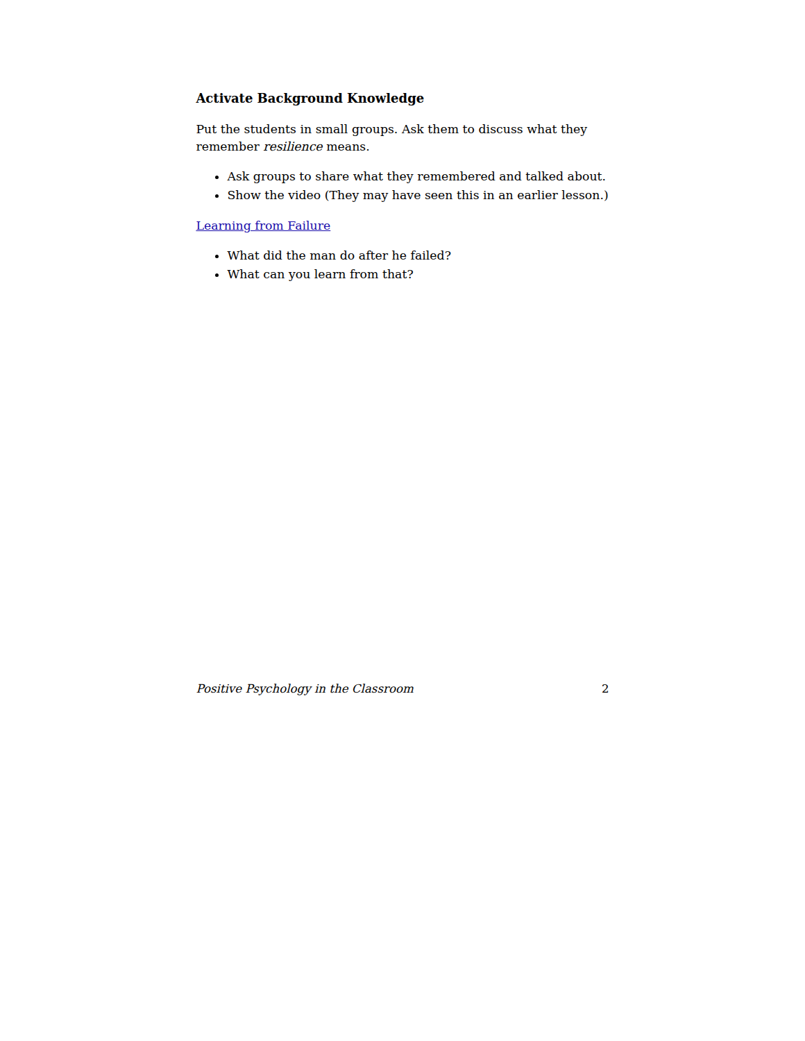Activate Background Knowledge
Put the students in small groups. Ask them to discuss what they remember resilience means.
Ask groups to share what they remembered and talked about.
Show the video (They may have seen this in an earlier lesson.)
Learning from Failure
What did the man do after he failed?
What can you learn from that?
Positive Psychology in the Classroom 2